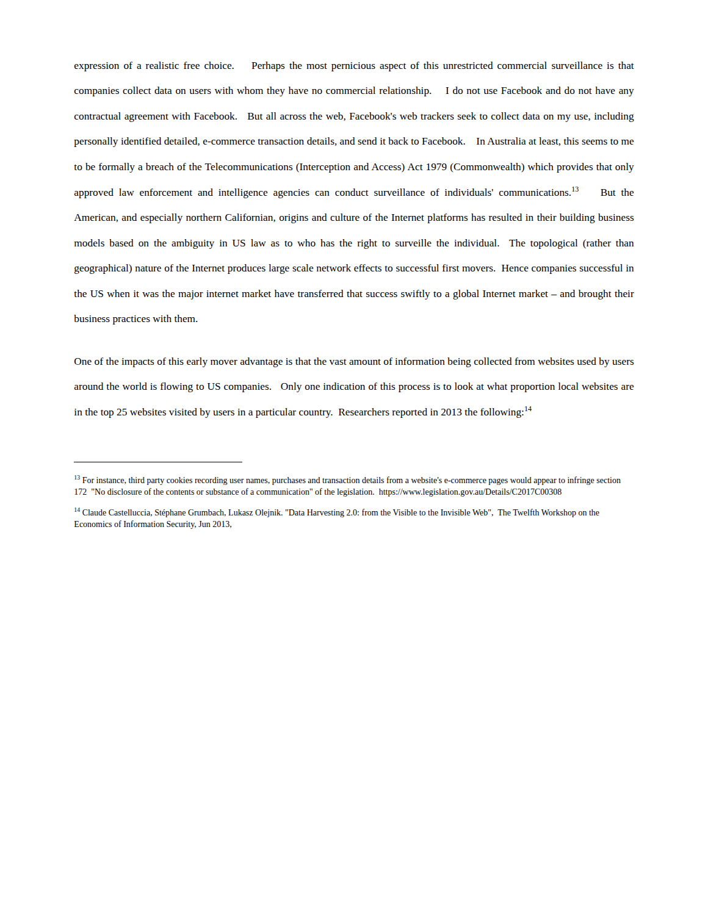expression of a realistic free choice. Perhaps the most pernicious aspect of this unrestricted commercial surveillance is that companies collect data on users with whom they have no commercial relationship. I do not use Facebook and do not have any contractual agreement with Facebook. But all across the web, Facebook's web trackers seek to collect data on my use, including personally identified detailed, e-commerce transaction details, and send it back to Facebook. In Australia at least, this seems to me to be formally a breach of the Telecommunications (Interception and Access) Act 1979 (Commonwealth) which provides that only approved law enforcement and intelligence agencies can conduct surveillance of individuals' communications.13 But the American, and especially northern Californian, origins and culture of the Internet platforms has resulted in their building business models based on the ambiguity in US law as to who has the right to surveille the individual. The topological (rather than geographical) nature of the Internet produces large scale network effects to successful first movers. Hence companies successful in the US when it was the major internet market have transferred that success swiftly to a global Internet market – and brought their business practices with them.
One of the impacts of this early mover advantage is that the vast amount of information being collected from websites used by users around the world is flowing to US companies. Only one indication of this process is to look at what proportion local websites are in the top 25 websites visited by users in a particular country. Researchers reported in 2013 the following:14
13 For instance, third party cookies recording user names, purchases and transaction details from a website's e-commerce pages would appear to infringe section 172 "No disclosure of the contents or substance of a communication" of the legislation. https://www.legislation.gov.au/Details/C2017C00308
14 Claude Castelluccia, Stéphane Grumbach, Lukasz Olejnik. "Data Harvesting 2.0: from the Visible to the Invisible Web", The Twelfth Workshop on the Economics of Information Security, Jun 2013,